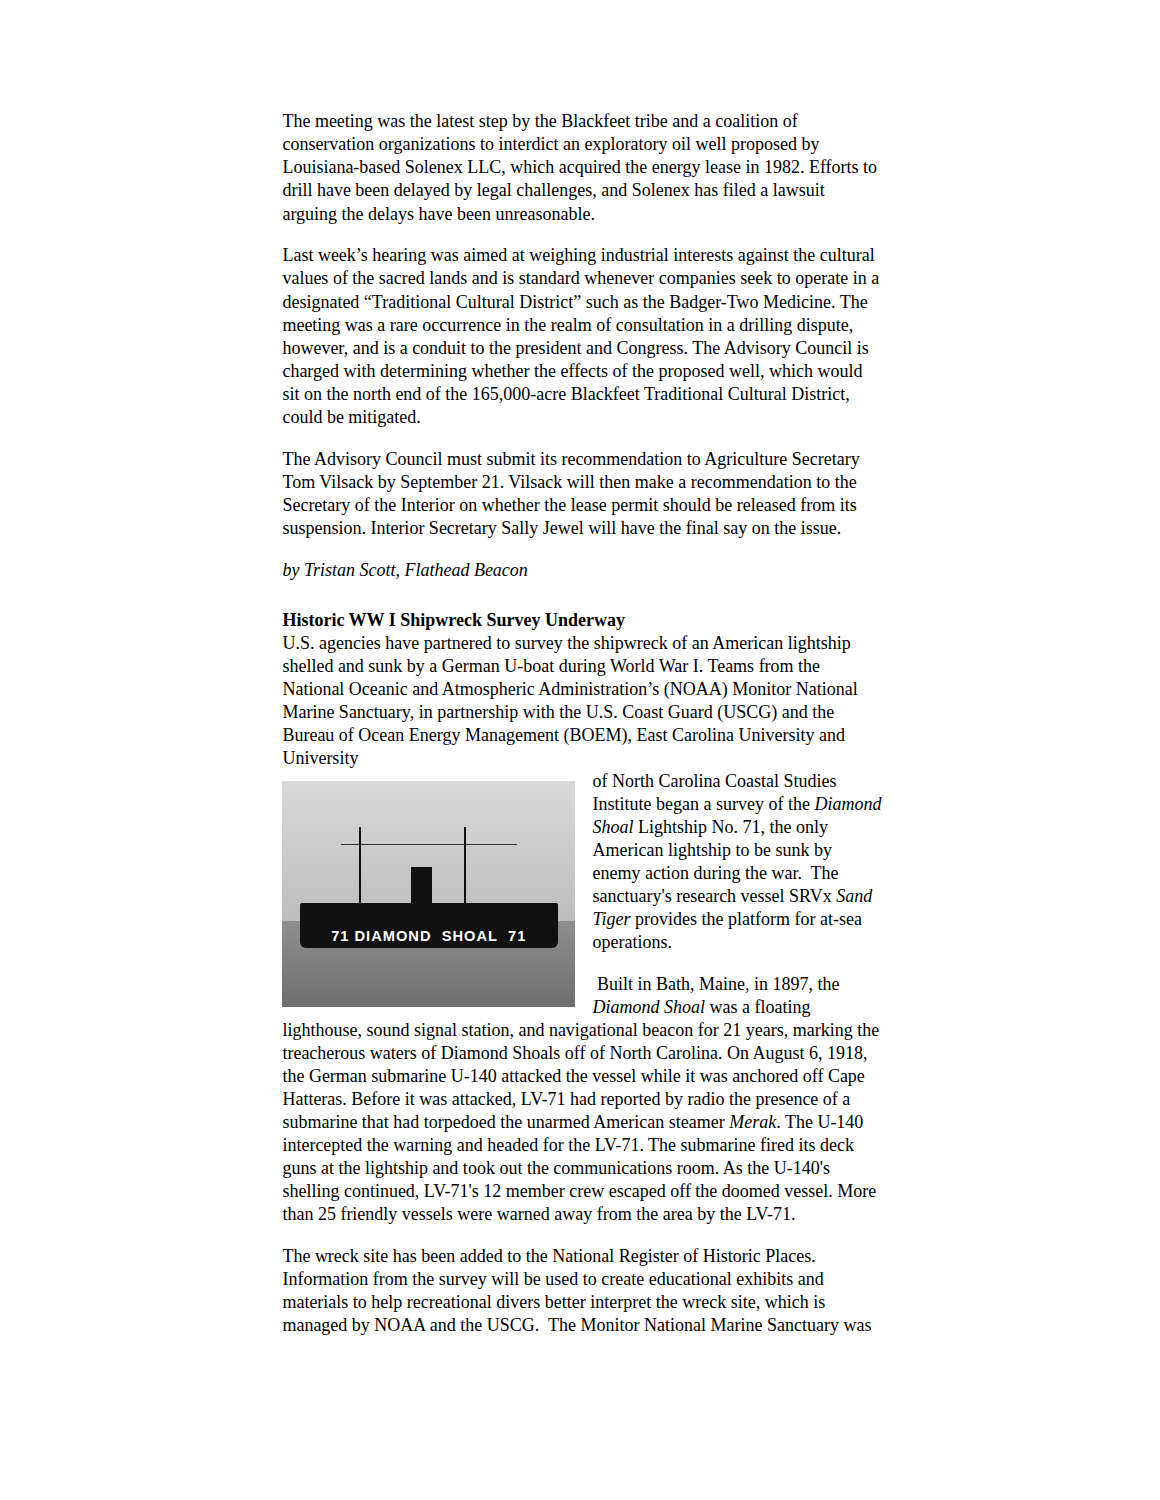The meeting was the latest step by the Blackfeet tribe and a coalition of conservation organizations to interdict an exploratory oil well proposed by Louisiana-based Solenex LLC, which acquired the energy lease in 1982. Efforts to drill have been delayed by legal challenges, and Solenex has filed a lawsuit arguing the delays have been unreasonable.
Last week’s hearing was aimed at weighing industrial interests against the cultural values of the sacred lands and is standard whenever companies seek to operate in a designated “Traditional Cultural District” such as the Badger-Two Medicine. The meeting was a rare occurrence in the realm of consultation in a drilling dispute, however, and is a conduit to the president and Congress. The Advisory Council is charged with determining whether the effects of the proposed well, which would sit on the north end of the 165,000-acre Blackfeet Traditional Cultural District, could be mitigated.
The Advisory Council must submit its recommendation to Agriculture Secretary Tom Vilsack by September 21. Vilsack will then make a recommendation to the Secretary of the Interior on whether the lease permit should be released from its suspension. Interior Secretary Sally Jewel will have the final say on the issue.
by Tristan Scott, Flathead Beacon
Historic WW I Shipwreck Survey Underway
U.S. agencies have partnered to survey the shipwreck of an American lightship shelled and sunk by a German U-boat during World War I. Teams from the National Oceanic and Atmospheric Administration’s (NOAA) Monitor National Marine Sanctuary, in partnership with the U.S. Coast Guard (USCG) and the Bureau of Ocean Energy Management (BOEM), East Carolina University and University
71 DIAMOND SHOAL 71
of North Carolina Coastal Studies Institute began a survey of the Diamond Shoal Lightship No. 71, the only American lightship to be sunk by enemy action during the war. The sanctuary's research vessel SRVx Sand Tiger provides the platform for at-sea operations.
Built in Bath, Maine, in 1897, the Diamond Shoal was a floating lighthouse, sound signal station, and navigational beacon for 21 years, marking the treacherous waters of Diamond Shoals off of North Carolina. On August 6, 1918, the German submarine U-140 attacked the vessel while it was anchored off Cape Hatteras. Before it was attacked, LV-71 had reported by radio the presence of a submarine that had torpedoed the unarmed American steamer Merak. The U-140 intercepted the warning and headed for the LV-71. The submarine fired its deck guns at the lightship and took out the communications room. As the U-140's shelling continued, LV-71's 12 member crew escaped off the doomed vessel. More than 25 friendly vessels were warned away from the area by the LV-71.
The wreck site has been added to the National Register of Historic Places. Information from the survey will be used to create educational exhibits and materials to help recreational divers better interpret the wreck site, which is managed by NOAA and the USCG. The Monitor National Marine Sanctuary was